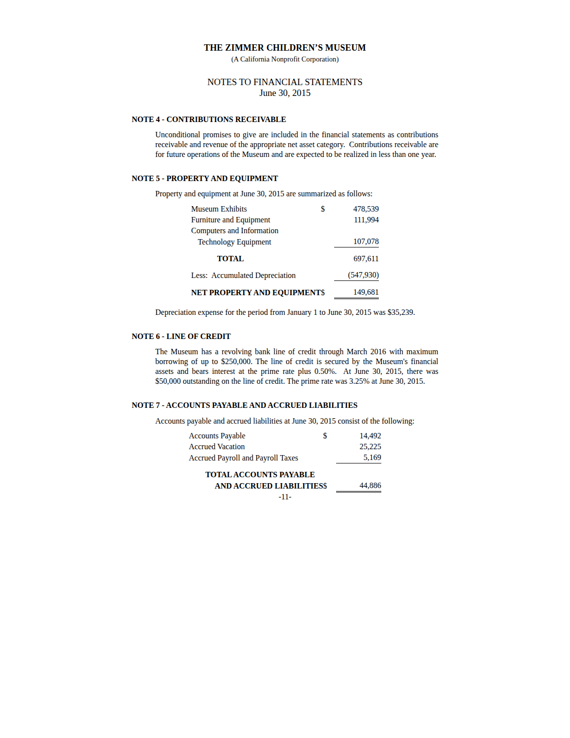THE ZIMMER CHILDREN’S MUSEUM
(A California Nonprofit Corporation)
NOTES TO FINANCIAL STATEMENTS
June 30, 2015
NOTE 4 - CONTRIBUTIONS RECEIVABLE
Unconditional promises to give are included in the financial statements as contributions receivable and revenue of the appropriate net asset category. Contributions receivable are for future operations of the Museum and are expected to be realized in less than one year.
NOTE 5 - PROPERTY AND EQUIPMENT
Property and equipment at June 30, 2015 are summarized as follows:
| Museum Exhibits | $ | 478,539 |
| Furniture and Equipment | | 111,994 |
| Computers and Information | | |
| Technology Equipment | | 107,078 |
| TOTAL | | 697,611 |
| Less: Accumulated Depreciation | | (547,930) |
| NET PROPERTY AND EQUIPMENT | $ | 149,681 |
Depreciation expense for the period from January 1 to June 30, 2015 was $35,239.
NOTE 6 - LINE OF CREDIT
The Museum has a revolving bank line of credit through March 2016 with maximum borrowing of up to $250,000. The line of credit is secured by the Museum's financial assets and bears interest at the prime rate plus 0.50%. At June 30, 2015, there was $50,000 outstanding on the line of credit. The prime rate was 3.25% at June 30, 2015.
NOTE 7 - ACCOUNTS PAYABLE AND ACCRUED LIABILITIES
Accounts payable and accrued liabilities at June 30, 2015 consist of the following:
| Accounts Payable | $ | 14,492 |
| Accrued Vacation | | 25,225 |
| Accrued Payroll and Payroll Taxes | | 5,169 |
| TOTAL ACCOUNTS PAYABLE | | |
| AND ACCRUED LIABILITIES | $ | 44,886 |
-11-